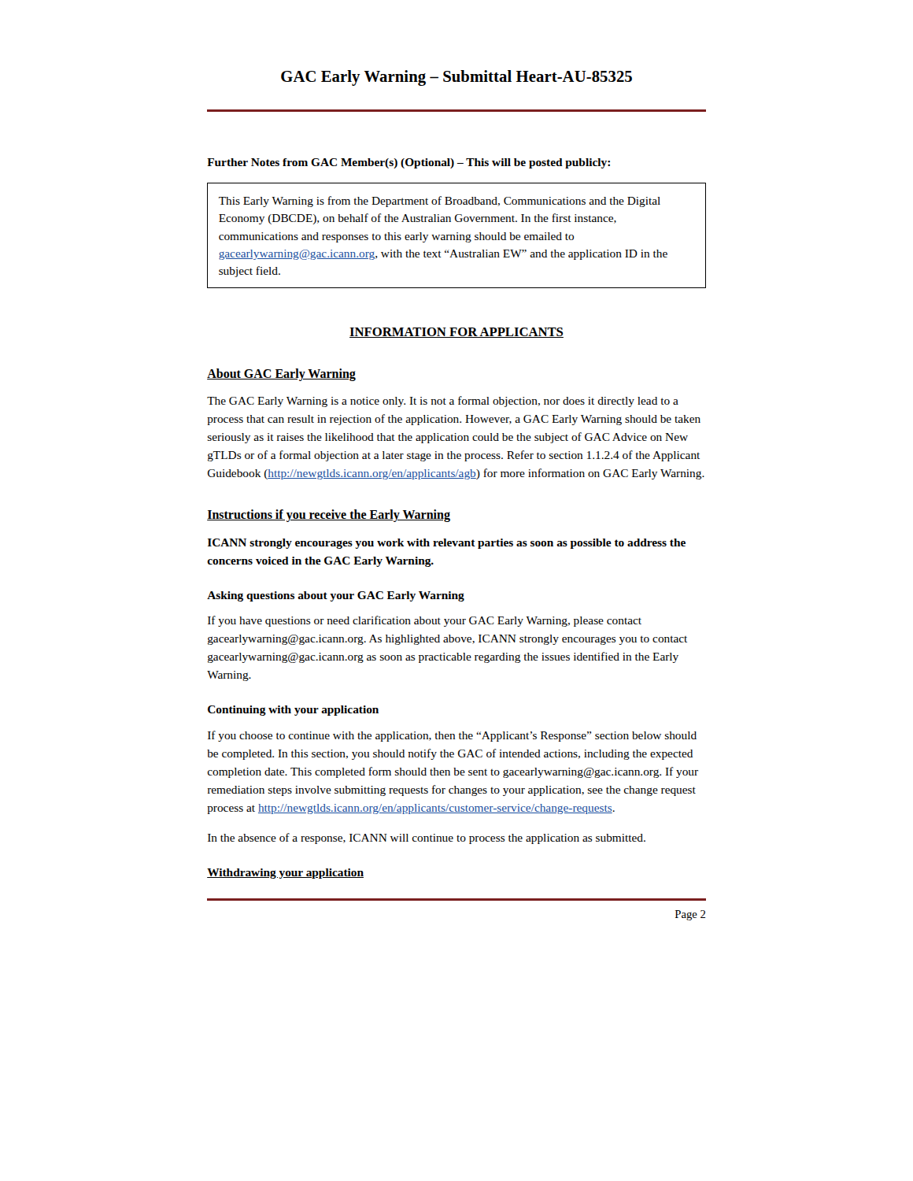GAC Early Warning – Submittal Heart-AU-85325
Further Notes from GAC Member(s) (Optional) – This will be posted publicly:
This Early Warning is from the Department of Broadband, Communications and the Digital Economy (DBCDE), on behalf of the Australian Government. In the first instance, communications and responses to this early warning should be emailed to gacearlywarning@gac.icann.org, with the text “Australian EW” and the application ID in the subject field.
INFORMATION FOR APPLICANTS
About GAC Early Warning
The GAC Early Warning is a notice only. It is not a formal objection, nor does it directly lead to a process that can result in rejection of the application. However, a GAC Early Warning should be taken seriously as it raises the likelihood that the application could be the subject of GAC Advice on New gTLDs or of a formal objection at a later stage in the process. Refer to section 1.1.2.4 of the Applicant Guidebook (http://newgtlds.icann.org/en/applicants/agb) for more information on GAC Early Warning.
Instructions if you receive the Early Warning
ICANN strongly encourages you work with relevant parties as soon as possible to address the concerns voiced in the GAC Early Warning.
Asking questions about your GAC Early Warning
If you have questions or need clarification about your GAC Early Warning, please contact gacearlywarning@gac.icann.org. As highlighted above, ICANN strongly encourages you to contact gacearlywarning@gac.icann.org as soon as practicable regarding the issues identified in the Early Warning.
Continuing with your application
If you choose to continue with the application, then the “Applicant’s Response” section below should be completed. In this section, you should notify the GAC of intended actions, including the expected completion date. This completed form should then be sent to gacearlywarning@gac.icann.org. If your remediation steps involve submitting requests for changes to your application, see the change request process at http://newgtlds.icann.org/en/applicants/customer-service/change-requests.
In the absence of a response, ICANN will continue to process the application as submitted.
Withdrawing your application
Page 2